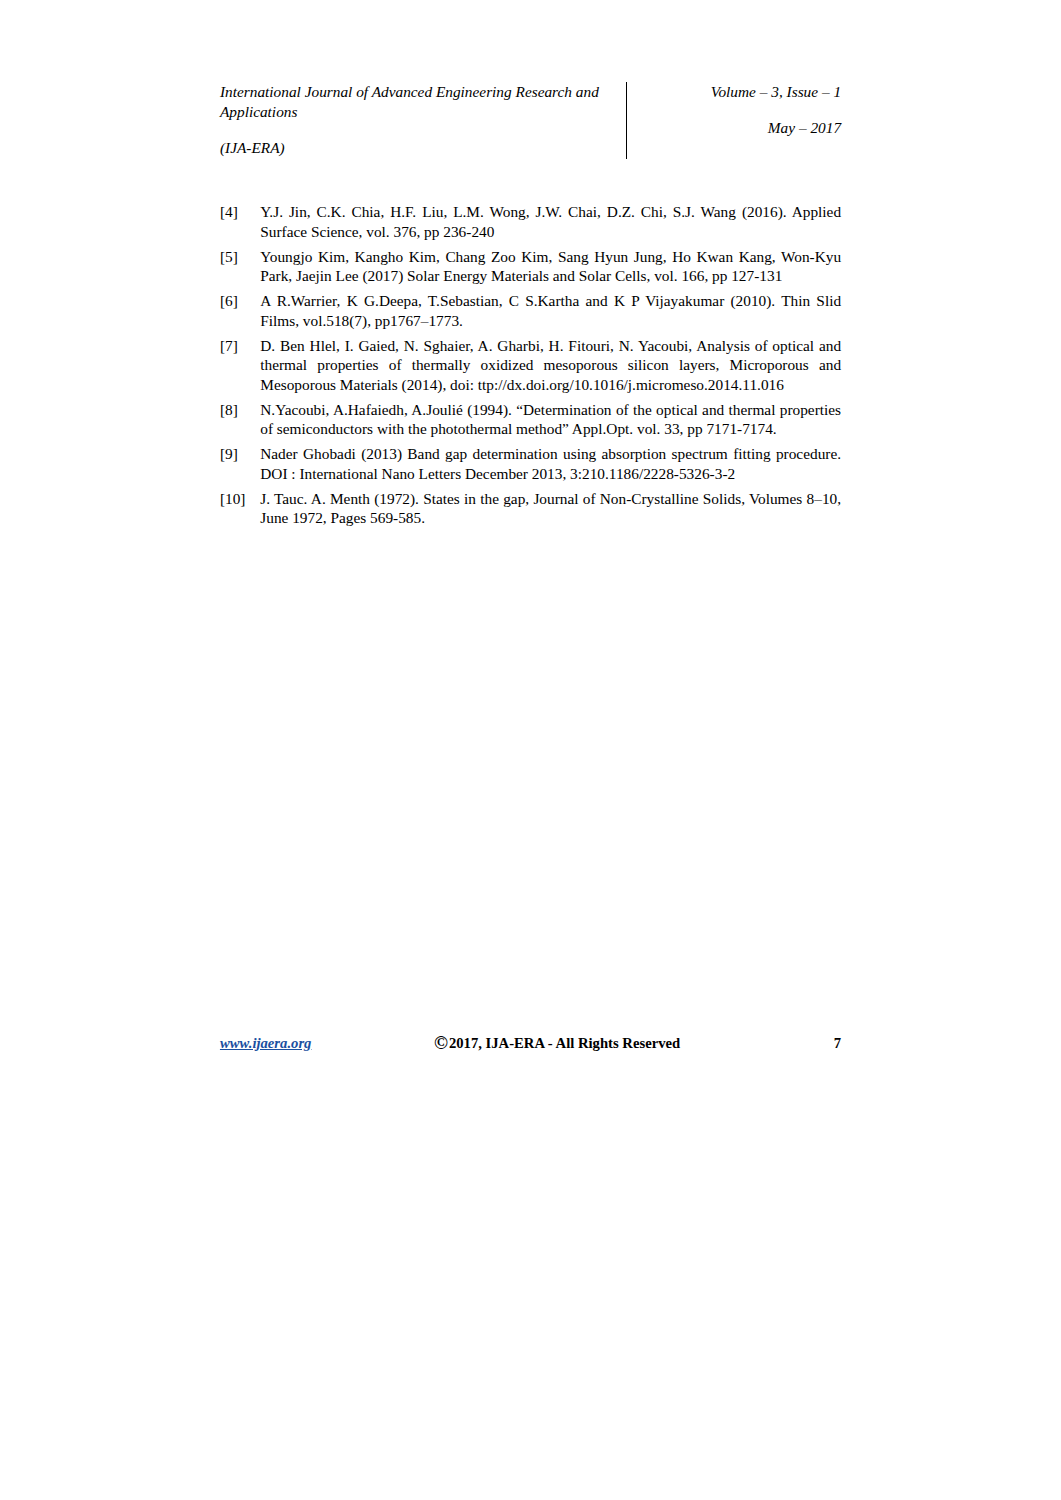International Journal of Advanced Engineering Research and Applications (IJA-ERA)
Volume – 3, Issue – 1 May – 2017
[4] Y.J. Jin, C.K. Chia, H.F. Liu, L.M. Wong, J.W. Chai, D.Z. Chi, S.J. Wang (2016). Applied Surface Science, vol. 376, pp 236-240
[5] Youngjo Kim, Kangho Kim, Chang Zoo Kim, Sang Hyun Jung, Ho Kwan Kang, Won-Kyu Park, Jaejin Lee (2017) Solar Energy Materials and Solar Cells, vol. 166, pp 127-131
[6] A R.Warrier, K G.Deepa, T.Sebastian, C S.Kartha and K P Vijayakumar (2010). Thin Slid Films, vol.518(7), pp1767–1773.
[7] D. Ben Hlel, I. Gaied, N. Sghaier, A. Gharbi, H. Fitouri, N. Yacoubi, Analysis of optical and thermal properties of thermally oxidized mesoporous silicon layers, Microporous and Mesoporous Materials (2014), doi: ttp://dx.doi.org/10.1016/j.micromeso.2014.11.016
[8] N.Yacoubi, A.Hafaiedh, A.Joulié (1994). “Determination of the optical and thermal properties of semiconductors with the photothermal method” Appl.Opt. vol. 33, pp 7171-7174.
[9] Nader Ghobadi (2013) Band gap determination using absorption spectrum fitting procedure. DOI : International Nano Letters December 2013, 3:210.1186/2228-5326-3-2
[10] J. Tauc. A. Menth (1972). States in the gap, Journal of Non-Crystalline Solids, Volumes 8–10, June 1972, Pages 569-585.
www.ijaera.org
©2017, IJA-ERA - All Rights Reserved
7